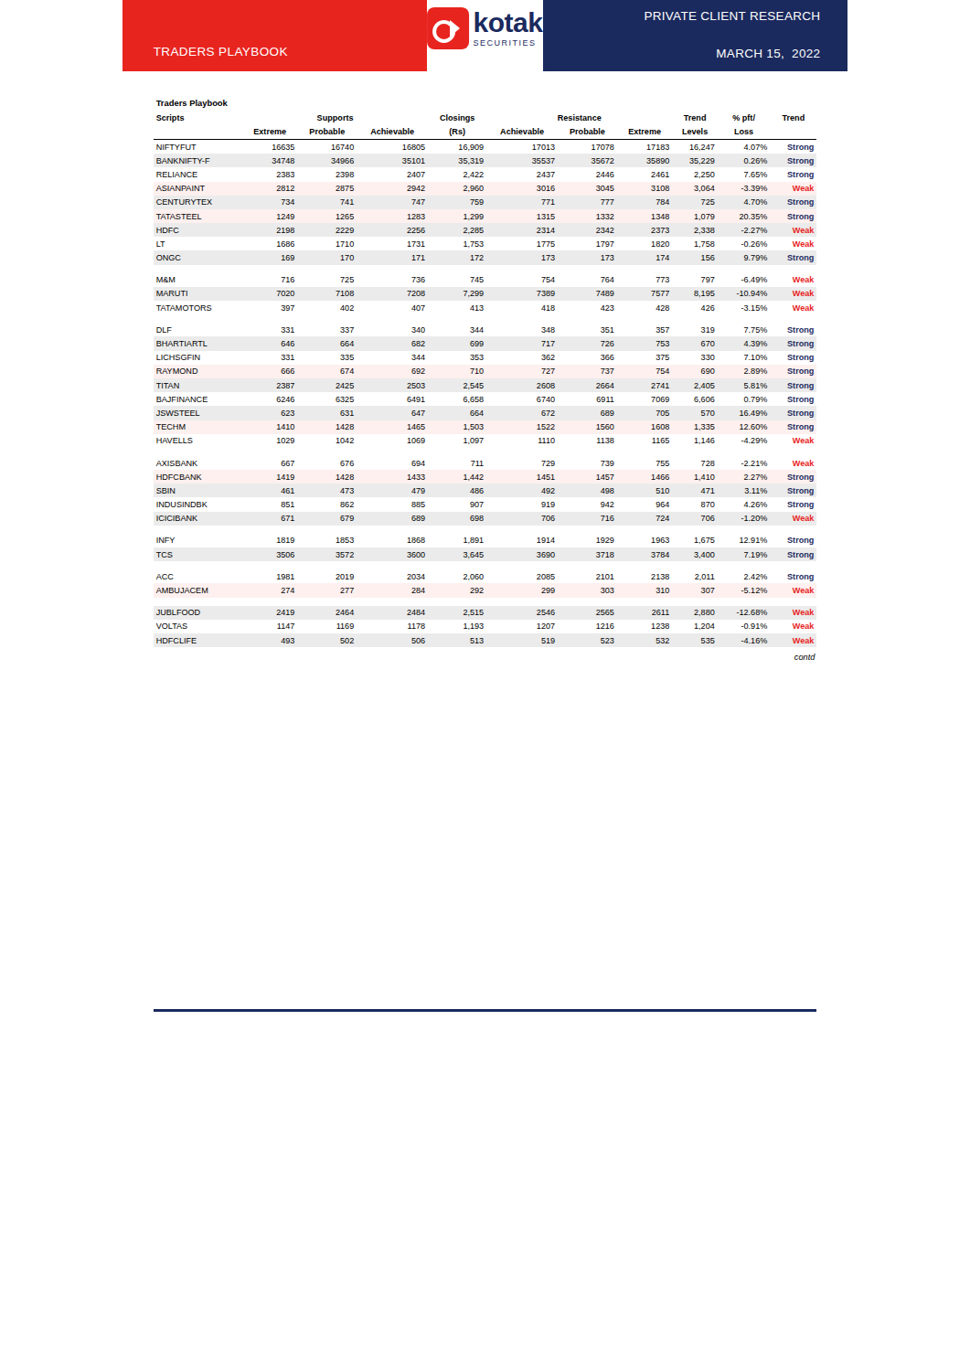TRADERS PLAYBOOK
kotak
SECURITIES
PRIVATE CLIENT RESEARCH
MARCH 15, 2022
| Traders Playbook |
| --- |
| Scripts | Supports | Closings | Resistance | Trend | % pft/ | Trend |
| | Extreme | Probable | Achievable | (Rs) | Achievable | Probable | Extreme | Levels | Loss | |
| NIFTYFUT | 16635 | 16740 | 16805 | 16,909 | 17013 | 17078 | 17183 | 16,247 | 4.07% | Strong |
| BANKNIFTY-F | 34748 | 34966 | 35101 | 35,319 | 35537 | 35672 | 35890 | 35,229 | 0.26% | Strong |
| RELIANCE | 2383 | 2398 | 2407 | 2,422 | 2437 | 2446 | 2461 | 2,250 | 7.65% | Strong |
| ASIANPAINT | 2812 | 2875 | 2942 | 2,960 | 3016 | 3045 | 3108 | 3,064 | -3.39% | Weak |
| CENTURYTEX | 734 | 741 | 747 | 759 | 771 | 777 | 784 | 725 | 4.70% | Strong |
| TATASTEEL | 1249 | 1265 | 1283 | 1,299 | 1315 | 1332 | 1348 | 1,079 | 20.35% | Strong |
| HDFC | 2198 | 2229 | 2256 | 2,285 | 2314 | 2342 | 2373 | 2,338 | -2.27% | Weak |
| LT | 1686 | 1710 | 1731 | 1,753 | 1775 | 1797 | 1820 | 1,758 | -0.26% | Weak |
| ONGC | 169 | 170 | 171 | 172 | 173 | 173 | 174 | 156 | 9.79% | Strong |
| M&M | 716 | 725 | 736 | 745 | 754 | 764 | 773 | 797 | -6.49% | Weak |
| MARUTI | 7020 | 7108 | 7208 | 7,299 | 7389 | 7489 | 7577 | 8,195 | -10.94% | Weak |
| TATAMOTORS | 397 | 402 | 407 | 413 | 418 | 423 | 428 | 426 | -3.15% | Weak |
| DLF | 331 | 337 | 340 | 344 | 348 | 351 | 357 | 319 | 7.75% | Strong |
| BHARTIARTL | 646 | 664 | 682 | 699 | 717 | 726 | 753 | 670 | 4.39% | Strong |
| LICHSGFIN | 331 | 335 | 344 | 353 | 362 | 366 | 375 | 330 | 7.10% | Strong |
| RAYMOND | 666 | 674 | 692 | 710 | 727 | 737 | 754 | 690 | 2.89% | Strong |
| TITAN | 2387 | 2425 | 2503 | 2,545 | 2608 | 2664 | 2741 | 2,405 | 5.81% | Strong |
| BAJFINANCE | 6246 | 6325 | 6491 | 6,658 | 6740 | 6911 | 7069 | 6,606 | 0.79% | Strong |
| JSWSTEEL | 623 | 631 | 647 | 664 | 672 | 689 | 705 | 570 | 16.49% | Strong |
| TECHM | 1410 | 1428 | 1465 | 1,503 | 1522 | 1560 | 1608 | 1,335 | 12.60% | Strong |
| HAVELLS | 1029 | 1042 | 1069 | 1,097 | 1110 | 1138 | 1165 | 1,146 | -4.29% | Weak |
| AXISBANK | 667 | 676 | 694 | 711 | 729 | 739 | 755 | 728 | -2.21% | Weak |
| HDFCBANK | 1419 | 1428 | 1433 | 1,442 | 1451 | 1457 | 1466 | 1,410 | 2.27% | Strong |
| SBIN | 461 | 473 | 479 | 486 | 492 | 498 | 510 | 471 | 3.11% | Strong |
| INDUSINDBK | 851 | 862 | 885 | 907 | 919 | 942 | 964 | 870 | 4.26% | Strong |
| ICICIBANK | 671 | 679 | 689 | 698 | 706 | 716 | 724 | 706 | -1.20% | Weak |
| INFY | 1819 | 1853 | 1868 | 1,891 | 1914 | 1929 | 1963 | 1,675 | 12.91% | Strong |
| TCS | 3506 | 3572 | 3600 | 3,645 | 3690 | 3718 | 3784 | 3,400 | 7.19% | Strong |
| ACC | 1981 | 2019 | 2034 | 2,060 | 2085 | 2101 | 2138 | 2,011 | 2.42% | Strong |
| AMBUJACEM | 274 | 277 | 284 | 292 | 299 | 303 | 310 | 307 | -5.12% | Weak |
| JUBLFOOD | 2419 | 2464 | 2484 | 2,515 | 2546 | 2565 | 2611 | 2,880 | -12.68% | Weak |
| VOLTAS | 1147 | 1169 | 1178 | 1,193 | 1207 | 1216 | 1238 | 1,204 | -0.91% | Weak |
| HDFCLIFE | 493 | 502 | 506 | 513 | 519 | 523 | 532 | 535 | -4.16% | Weak |
contd